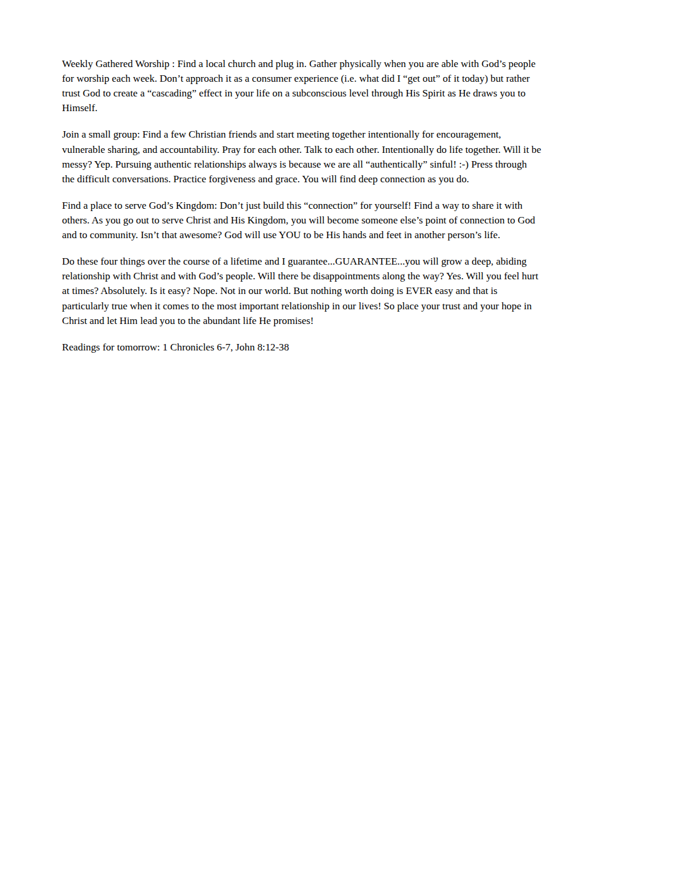Weekly Gathered Worship : Find a local church and plug in. Gather physically when you are able with God’s people for worship each week. Don’t approach it as a consumer experience (i.e. what did I “get out” of it today) but rather trust God to create a “cascading” effect in your life on a subconscious level through His Spirit as He draws you to Himself.
Join a small group: Find a few Christian friends and start meeting together intentionally for encouragement, vulnerable sharing, and accountability. Pray for each other. Talk to each other. Intentionally do life together. Will it be messy? Yep. Pursuing authentic relationships always is because we are all “authentically” sinful! :-) Press through the difficult conversations. Practice forgiveness and grace. You will find deep connection as you do.
Find a place to serve God’s Kingdom: Don’t just build this “connection” for yourself! Find a way to share it with others. As you go out to serve Christ and His Kingdom, you will become someone else’s point of connection to God and to community. Isn’t that awesome? God will use YOU to be His hands and feet in another person’s life.
Do these four things over the course of a lifetime and I guarantee...GUARANTEE...you will grow a deep, abiding relationship with Christ and with God’s people. Will there be disappointments along the way? Yes. Will you feel hurt at times? Absolutely. Is it easy? Nope. Not in our world. But nothing worth doing is EVER easy and that is particularly true when it comes to the most important relationship in our lives! So place your trust and your hope in Christ and let Him lead you to the abundant life He promises!
Readings for tomorrow: 1 Chronicles 6-7, John 8:12-38